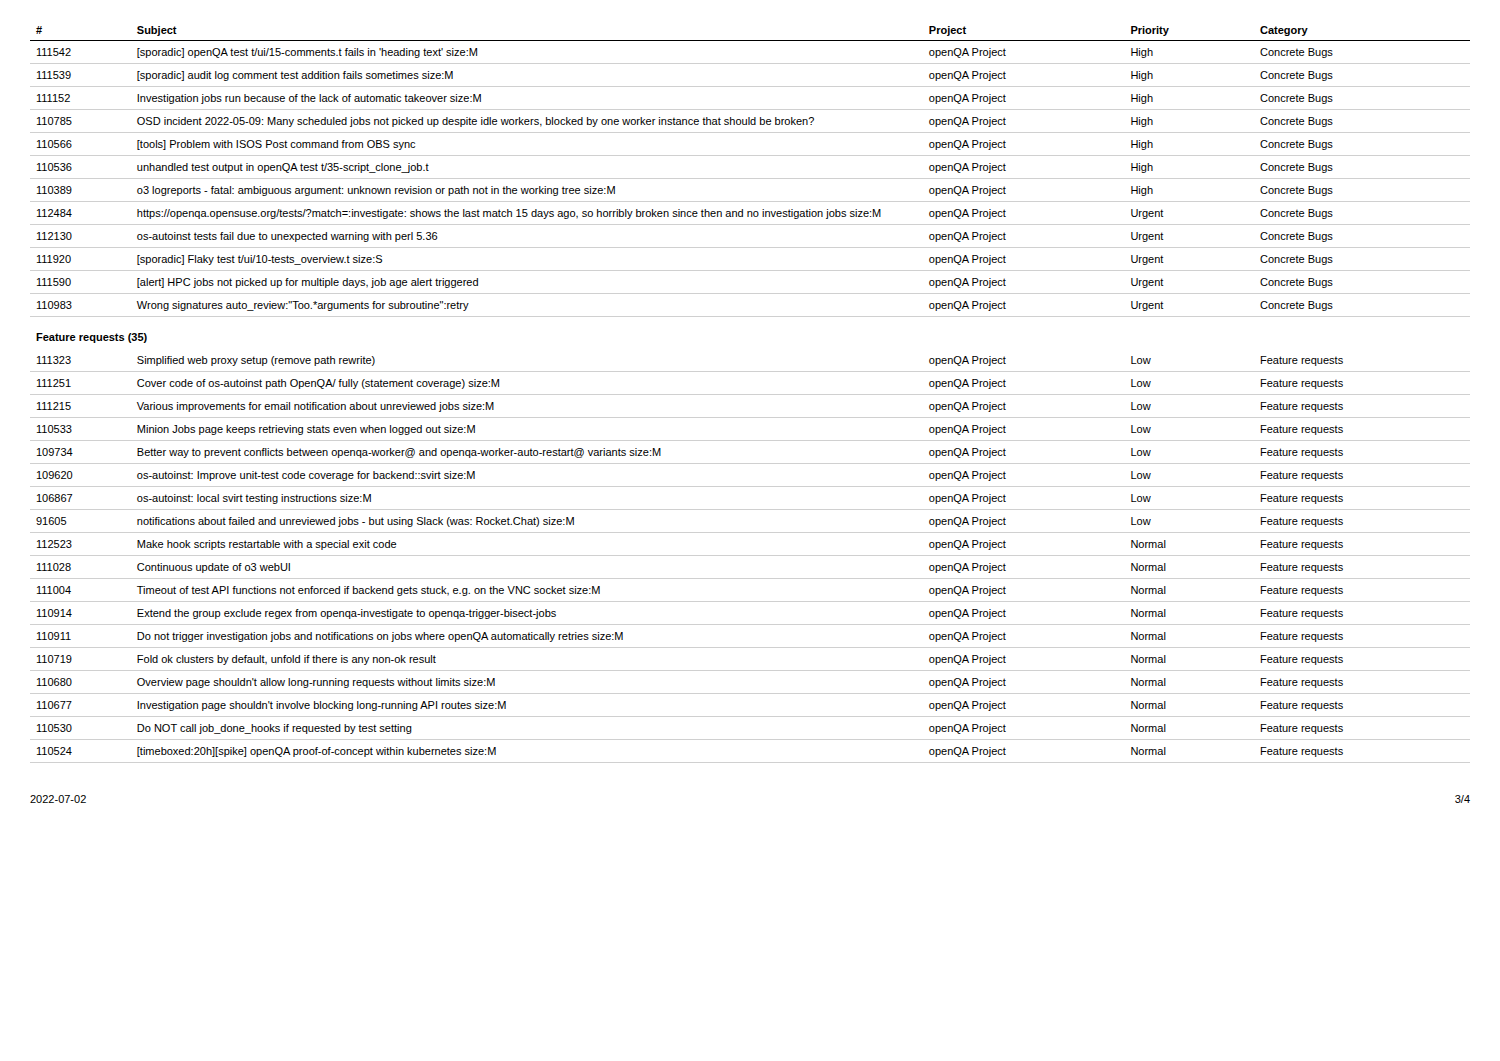| # | Subject | Project | Priority | Category |
| --- | --- | --- | --- | --- |
| 111542 | [sporadic] openQA test t/ui/15-comments.t fails in 'heading text' size:M | openQA Project | High | Concrete Bugs |
| 111539 | [sporadic] audit log comment test addition fails sometimes size:M | openQA Project | High | Concrete Bugs |
| 111152 | Investigation jobs run because of the lack of automatic takeover size:M | openQA Project | High | Concrete Bugs |
| 110785 | OSD incident 2022-05-09: Many scheduled jobs not picked up despite idle workers, blocked by one worker instance that should be broken? | openQA Project | High | Concrete Bugs |
| 110566 | [tools] Problem with ISOS Post command from OBS sync | openQA Project | High | Concrete Bugs |
| 110536 | unhandled test output in openQA test t/35-script_clone_job.t | openQA Project | High | Concrete Bugs |
| 110389 | o3 logreports - fatal: ambiguous argument: unknown revision or path not in the working tree size:M | openQA Project | High | Concrete Bugs |
| 112484 | https://openqa.opensuse.org/tests/?match=:investigate: shows the last match 15 days ago, so horribly broken since then and no investigation jobs size:M | openQA Project | Urgent | Concrete Bugs |
| 112130 | os-autoinst tests fail due to unexpected warning with perl 5.36 | openQA Project | Urgent | Concrete Bugs |
| 111920 | [sporadic] Flaky test t/ui/10-tests_overview.t size:S | openQA Project | Urgent | Concrete Bugs |
| 111590 | [alert] HPC jobs not picked up for multiple days, job age alert triggered | openQA Project | Urgent | Concrete Bugs |
| 110983 | Wrong signatures auto_review:"Too.*arguments for subroutine":retry | openQA Project | Urgent | Concrete Bugs |
| Feature requests (35) |
| 111323 | Simplified web proxy setup (remove path rewrite) | openQA Project | Low | Feature requests |
| 111251 | Cover code of os-autoinst path OpenQA/ fully (statement coverage) size:M | openQA Project | Low | Feature requests |
| 111215 | Various improvements for email notification about unreviewed jobs size:M | openQA Project | Low | Feature requests |
| 110533 | Minion Jobs page keeps retrieving stats even when logged out size:M | openQA Project | Low | Feature requests |
| 109734 | Better way to prevent conflicts between openqa-worker@ and openqa-worker-auto-restart@ variants size:M | openQA Project | Low | Feature requests |
| 109620 | os-autoinst: Improve unit-test code coverage for backend::svirt size:M | openQA Project | Low | Feature requests |
| 106867 | os-autoinst: local svirt testing instructions size:M | openQA Project | Low | Feature requests |
| 91605 | notifications about failed and unreviewed jobs - but using Slack (was: Rocket.Chat) size:M | openQA Project | Low | Feature requests |
| 112523 | Make hook scripts restartable with a special exit code | openQA Project | Normal | Feature requests |
| 111028 | Continuous update of o3 webUI | openQA Project | Normal | Feature requests |
| 111004 | Timeout of test API functions not enforced if backend gets stuck, e.g. on the VNC socket size:M | openQA Project | Normal | Feature requests |
| 110914 | Extend the group exclude regex from openqa-investigate to openqa-trigger-bisect-jobs | openQA Project | Normal | Feature requests |
| 110911 | Do not trigger investigation jobs and notifications on jobs where openQA automatically retries size:M | openQA Project | Normal | Feature requests |
| 110719 | Fold ok clusters by default, unfold if there is any non-ok result | openQA Project | Normal | Feature requests |
| 110680 | Overview page shouldn't allow long-running requests without limits size:M | openQA Project | Normal | Feature requests |
| 110677 | Investigation page shouldn't involve blocking long-running API routes size:M | openQA Project | Normal | Feature requests |
| 110530 | Do NOT call job_done_hooks if requested by test setting | openQA Project | Normal | Feature requests |
| 110524 | [timeboxed:20h][spike] openQA proof-of-concept within kubernetes size:M | openQA Project | Normal | Feature requests |
2022-07-02 3/4